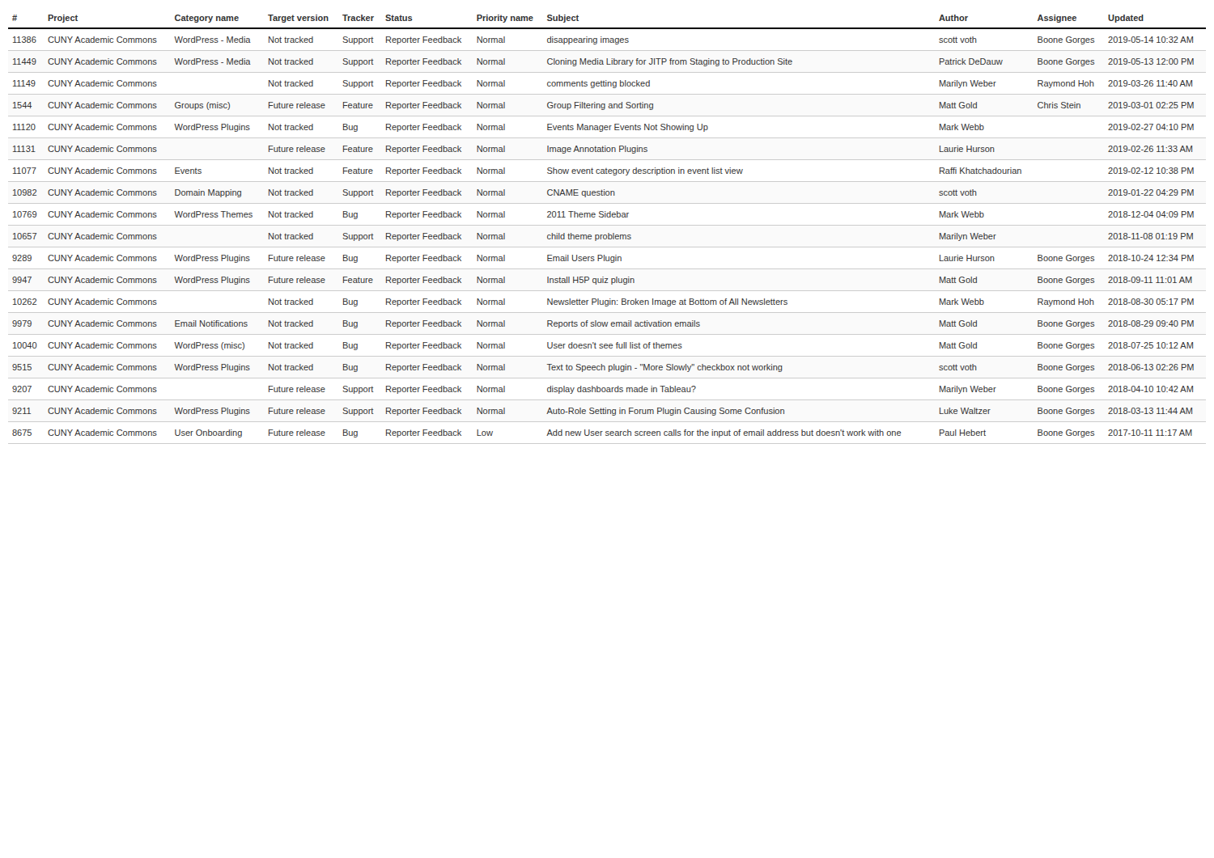| # | Project | Category name | Target version | Tracker | Status | Priority name | Subject | Author | Assignee | Updated |
| --- | --- | --- | --- | --- | --- | --- | --- | --- | --- | --- |
| 11386 | CUNY Academic Commons | WordPress - Media | Not tracked | Support | Reporter Feedback | Normal | disappearing images | scott voth | Boone Gorges | 2019-05-14 10:32 AM |
| 11449 | CUNY Academic Commons | WordPress - Media | Not tracked | Support | Reporter Feedback | Normal | Cloning Media Library for JITP from Staging to Production Site | Patrick DeDauw | Boone Gorges | 2019-05-13 12:00 PM |
| 11149 | CUNY Academic Commons | | Not tracked | Support | Reporter Feedback | Normal | comments getting blocked | Marilyn Weber | Raymond Hoh | 2019-03-26 11:40 AM |
| 1544 | CUNY Academic Commons | Groups (misc) | Future release | Feature | Reporter Feedback | Normal | Group Filtering and Sorting | Matt Gold | Chris Stein | 2019-03-01 02:25 PM |
| 11120 | CUNY Academic Commons | WordPress Plugins | Not tracked | Bug | Reporter Feedback | Normal | Events Manager Events Not Showing Up | Mark Webb | | 2019-02-27 04:10 PM |
| 11131 | CUNY Academic Commons | | Future release | Feature | Reporter Feedback | Normal | Image Annotation Plugins | Laurie Hurson | | 2019-02-26 11:33 AM |
| 11077 | CUNY Academic Commons | Events | Not tracked | Feature | Reporter Feedback | Normal | Show event category description in event list view | Raffi Khatchadourian | | 2019-02-12 10:38 PM |
| 10982 | CUNY Academic Commons | Domain Mapping | Not tracked | Support | Reporter Feedback | Normal | CNAME question | scott voth | | 2019-01-22 04:29 PM |
| 10769 | CUNY Academic Commons | WordPress Themes | Not tracked | Bug | Reporter Feedback | Normal | 2011 Theme Sidebar | Mark Webb | | 2018-12-04 04:09 PM |
| 10657 | CUNY Academic Commons | | Not tracked | Support | Reporter Feedback | Normal | child theme problems | Marilyn Weber | | 2018-11-08 01:19 PM |
| 9289 | CUNY Academic Commons | WordPress Plugins | Future release | Bug | Reporter Feedback | Normal | Email Users Plugin | Laurie Hurson | Boone Gorges | 2018-10-24 12:34 PM |
| 9947 | CUNY Academic Commons | WordPress Plugins | Future release | Feature | Reporter Feedback | Normal | Install H5P quiz plugin | Matt Gold | Boone Gorges | 2018-09-11 11:01 AM |
| 10262 | CUNY Academic Commons | | Not tracked | Bug | Reporter Feedback | Normal | Newsletter Plugin: Broken Image at Bottom of All Newsletters | Mark Webb | Raymond Hoh | 2018-08-30 05:17 PM |
| 9979 | CUNY Academic Commons | Email Notifications | Not tracked | Bug | Reporter Feedback | Normal | Reports of slow email activation emails | Matt Gold | Boone Gorges | 2018-08-29 09:40 PM |
| 10040 | CUNY Academic Commons | WordPress (misc) | Not tracked | Bug | Reporter Feedback | Normal | User doesn't see full list of themes | Matt Gold | Boone Gorges | 2018-07-25 10:12 AM |
| 9515 | CUNY Academic Commons | WordPress Plugins | Not tracked | Bug | Reporter Feedback | Normal | Text to Speech plugin - "More Slowly" checkbox not working | scott voth | Boone Gorges | 2018-06-13 02:26 PM |
| 9207 | CUNY Academic Commons | | Future release | Support | Reporter Feedback | Normal | display dashboards made in Tableau? | Marilyn Weber | Boone Gorges | 2018-04-10 10:42 AM |
| 9211 | CUNY Academic Commons | WordPress Plugins | Future release | Support | Reporter Feedback | Normal | Auto-Role Setting in Forum Plugin Causing Some Confusion | Luke Waltzer | Boone Gorges | 2018-03-13 11:44 AM |
| 8675 | CUNY Academic Commons | User Onboarding | Future release | Bug | Reporter Feedback | Low | Add new User search screen calls for the input of email address but doesn't work with one | Paul Hebert | Boone Gorges | 2017-10-11 11:17 AM |